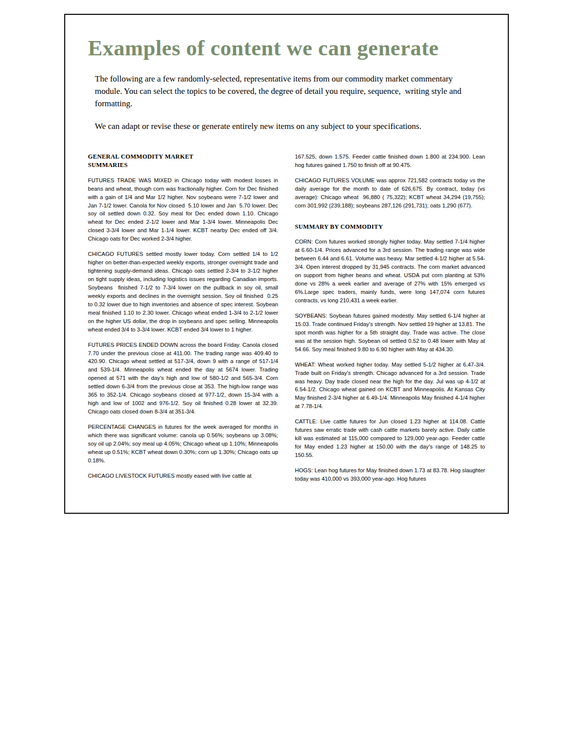Examples of content we can generate
The following are a few randomly-selected, representative items from our commodity market commentary module. You can select the topics to be covered, the degree of detail you require, sequence, writing style and formatting.
We can adapt or revise these or generate entirely new items on any subject to your specifications.
GENERAL COMMODITY MARKET
SUMMARIES
FUTURES TRADE WAS MIXED in Chicago today with modest losses in beans and wheat, though corn was fractionally higher. Corn for Dec finished with a gain of 1/4 and Mar 1/2 higher. Nov soybeans were 7-1/2 lower and Jan 7-1/2 lower. Canola for Nov closed 5.10 lower and Jan 5.70 lower. Dec soy oil settled down 0.32. Soy meal for Dec ended down 1.10. Chicago wheat for Dec ended 2-1/2 lower and Mar 1-3/4 lower. Minneapolis Dec closed 3-3/4 lower and Mar 1-1/4 lower. KCBT nearby Dec ended off 3/4. Chicago oats for Dec worked 2-3/4 higher.
CHICAGO FUTURES settled mostly lower today. Corn settled 1/4 to 1/2 higher on better-than-expected weekly exports, stronger overnight trade and tightening supply-demand ideas. Chicago oats settled 2-3/4 to 3-1/2 higher on tight supply ideas, including logistics issues regarding Canadian imports. Soybeans finished 7-1/2 to 7-3/4 lower on the pullback in soy oil, small weekly exports and declines in the overnight session. Soy oil finished 0.25 to 0.32 lower due to high inventories and absence of spec interest. Soybean meal finished 1.10 to 2.30 lower. Chicago wheat ended 1-3/4 to 2-1/2 lower on the higher US dollar, the drop in soybeans and spec selling. Minneapolis wheat ended 3/4 to 3-3/4 lower. KCBT ended 3/4 lower to 1 higher.
FUTURES PRICES ENDED DOWN across the board Friday. Canola closed 7.70 under the previous close at 411.00. The trading range was 409.40 to 420.90. Chicago wheat settled at 517-3/4, down 9 with a range of 517-1/4 and 539-1/4. Minneapolis wheat ended the day at 5674 lower. Trading opened at 571 with the day's high and low of 580-1/2 and 565-3/4. Corn settled down 6-3/4 from the previous close at 353. The high-low range was 365 to 352-1/4. Chicago soybeans closed at 977-1/2, down 15-3/4 with a high and low of 1002 and 976-1/2. Soy oil finished 0.28 lower at 32.39. Chicago oats closed down 8-3/4 at 351-3/4.
PERCENTAGE CHANGES in futures for the week averaged for months in which there was significant volume: canola up 0.56%; soybeans up 3.08%; soy oil up 2.04%; soy meal up 4.05%; Chicago wheat up 1.10%; Minneapolis wheat up 0.51%; KCBT wheat down 0.30%; corn up 1.30%; Chicago oats up 0.18%.
CHICAGO LIVESTOCK FUTURES mostly eased with live cattle at
167.525, down 1.575. Feeder cattle finished down 1.800 at 234.900. Lean hog futures gained 1.750 to finish off at 90.475.
CHICAGO FUTURES VOLUME was approx 721,582 contracts today vs the daily average for the month to date of 626,675. By contract, today (vs average): Chicago wheat 96,880 ( 75,322); KCBT wheat 34,294 (19,755); corn 301,992 (239,188); soybeans 287,126 (291,731); oats 1,290 (677).
SUMMARY BY COMMODITY
CORN: Corn futures worked strongly higher today. May settled 7-1/4 higher at 6.60-1/4. Prices advanced for a 3rd session. The trading range was wide between 6.44 and 6.61. Volume was heavy. Mar settled 4-1/2 higher at 5.54-3/4. Open interest dropped by 31,945 contracts. The corn market advanced on support from higher beans and wheat. USDA put corn planting at 53% done vs 28% a week earlier and average of 27% with 15% emerged vs 6%.Large spec traders, mainly funds, were long 147,074 corn futures contracts, vs long 210,431 a week earlier.
SOYBEANS: Soybean futures gained modestly. May settled 6-1/4 higher at 15.03. Trade continued Friday's strength. Nov settled 19 higher at 13.81. The spot month was higher for a 5th straight day. Trade was active. The close was at the session high. Soybean oil settled 0.52 to 0.48 lower with May at 54.66. Soy meal finished 9.80 to 6.90 higher with May at 434.30.
WHEAT: Wheat worked higher today. May settled 5-1/2 higher at 6.47-3/4. Trade built on Friday's strength. Chicago advanced for a 3rd session. Trade was heavy. Day trade closed near the high for the day. Jul was up 4-1/2 at 6.54-1/2. Chicago wheat gained on KCBT and Minneapolis. At Kansas City May finished 2-3/4 higher at 6.49-1/4. Minneapolis May finished 4-1/4 higher at 7.78-1/4.
CATTLE: Live cattle futures for Jun closed 1.23 higher at 114.08. Cattle futures saw erratic trade with cash cattle markets barely active. Daily cattle kill was estimated at 115,000 compared to 129,000 year-ago. Feeder cattle for May ended 1.23 higher at 150.00 with the day's range of 148.25 to 150.55.
HOGS: Lean hog futures for May finished down 1.73 at 83.78. Hog slaughter today was 410,000 vs 393,000 year-ago. Hog futures